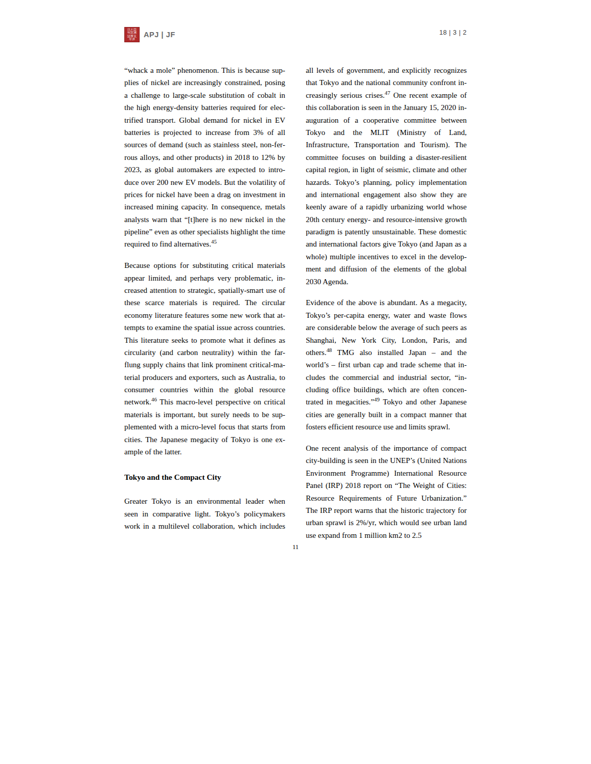日人亞
刊文洲
誌學太
平洋
APJ | JF
18 | 3 | 2
“whack a mole” phenomenon. This is because supplies of nickel are increasingly constrained, posing a challenge to large-scale substitution of cobalt in the high energy-density batteries required for electrified transport. Global demand for nickel in EV batteries is projected to increase from 3% of all sources of demand (such as stainless steel, non-ferrous alloys, and other products) in 2018 to 12% by 2023, as global automakers are expected to introduce over 200 new EV models. But the volatility of prices for nickel have been a drag on investment in increased mining capacity. In consequence, metals analysts warn that “[t]here is no new nickel in the pipeline” even as other specialists highlight the time required to find alternatives.45
Because options for substituting critical materials appear limited, and perhaps very problematic, increased attention to strategic, spatially-smart use of these scarce materials is required. The circular economy literature features some new work that attempts to examine the spatial issue across countries. This literature seeks to promote what it defines as circularity (and carbon neutrality) within the far-flung supply chains that link prominent critical-material producers and exporters, such as Australia, to consumer countries within the global resource network.46 This macro-level perspective on critical materials is important, but surely needs to be supplemented with a micro-level focus that starts from cities. The Japanese megacity of Tokyo is one example of the latter.
Tokyo and the Compact City
Greater Tokyo is an environmental leader when seen in comparative light. Tokyo’s policymakers work in a multilevel collaboration, which includes all levels of government, and explicitly recognizes that Tokyo and the national community confront increasingly serious crises.47 One recent example of this collaboration is seen in the January 15, 2020 inauguration of a cooperative committee between Tokyo and the MLIT (Ministry of Land, Infrastructure, Transportation and Tourism). The committee focuses on building a disaster-resilient capital region, in light of seismic, climate and other hazards. Tokyo’s planning, policy implementation and international engagement also show they are keenly aware of a rapidly urbanizing world whose 20th century energy- and resource-intensive growth paradigm is patently unsustainable. These domestic and international factors give Tokyo (and Japan as a whole) multiple incentives to excel in the development and diffusion of the elements of the global 2030 Agenda.
Evidence of the above is abundant. As a megacity, Tokyo’s per-capita energy, water and waste flows are considerable below the average of such peers as Shanghai, New York City, London, Paris, and others.48 TMG also installed Japan – and the world’s – first urban cap and trade scheme that includes the commercial and industrial sector, “including office buildings, which are often concentrated in megacities.”49 Tokyo and other Japanese cities are generally built in a compact manner that fosters efficient resource use and limits sprawl.
One recent analysis of the importance of compact city-building is seen in the UNEP’s (United Nations Environment Programme) International Resource Panel (IRP) 2018 report on “The Weight of Cities: Resource Requirements of Future Urbanization.” The IRP report warns that the historic trajectory for urban sprawl is 2%/yr, which would see urban land use expand from 1 million km2 to 2.5
11